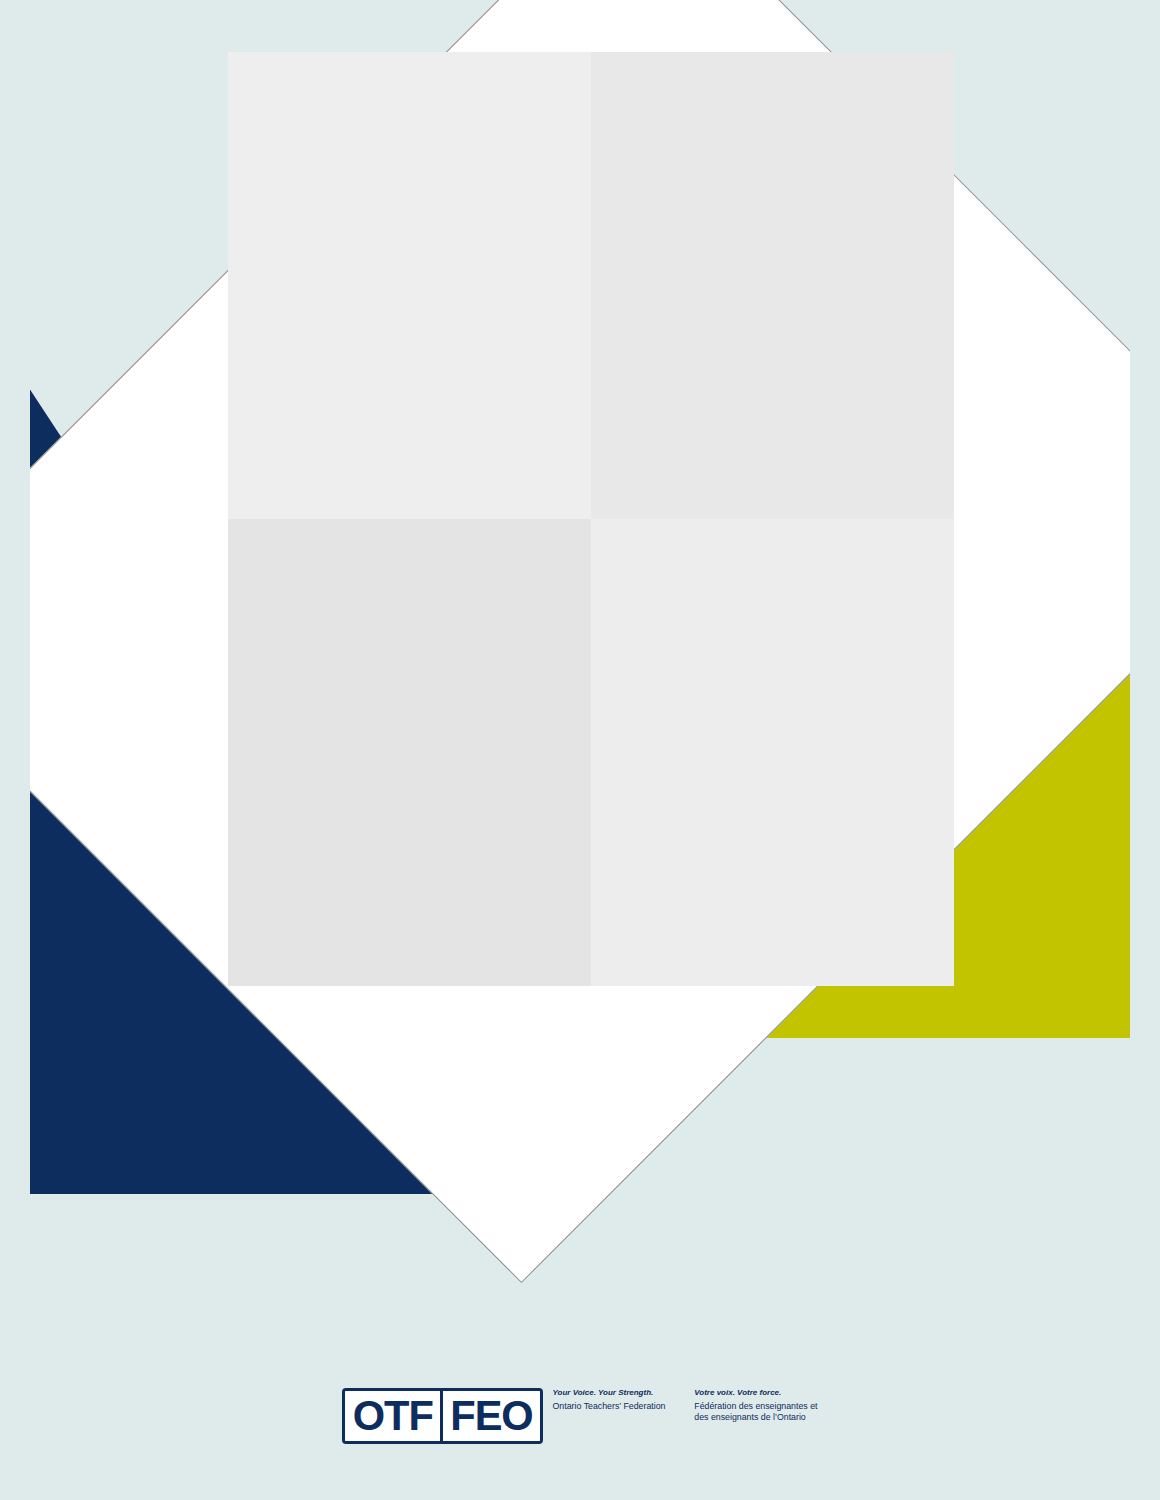HELP
OTF FEO
Your Voice. Your Strength. Ontario Teachers’ Federation
Votre voix. Votre force. Fédération des enseignantes et
des enseignants de l’Ontario